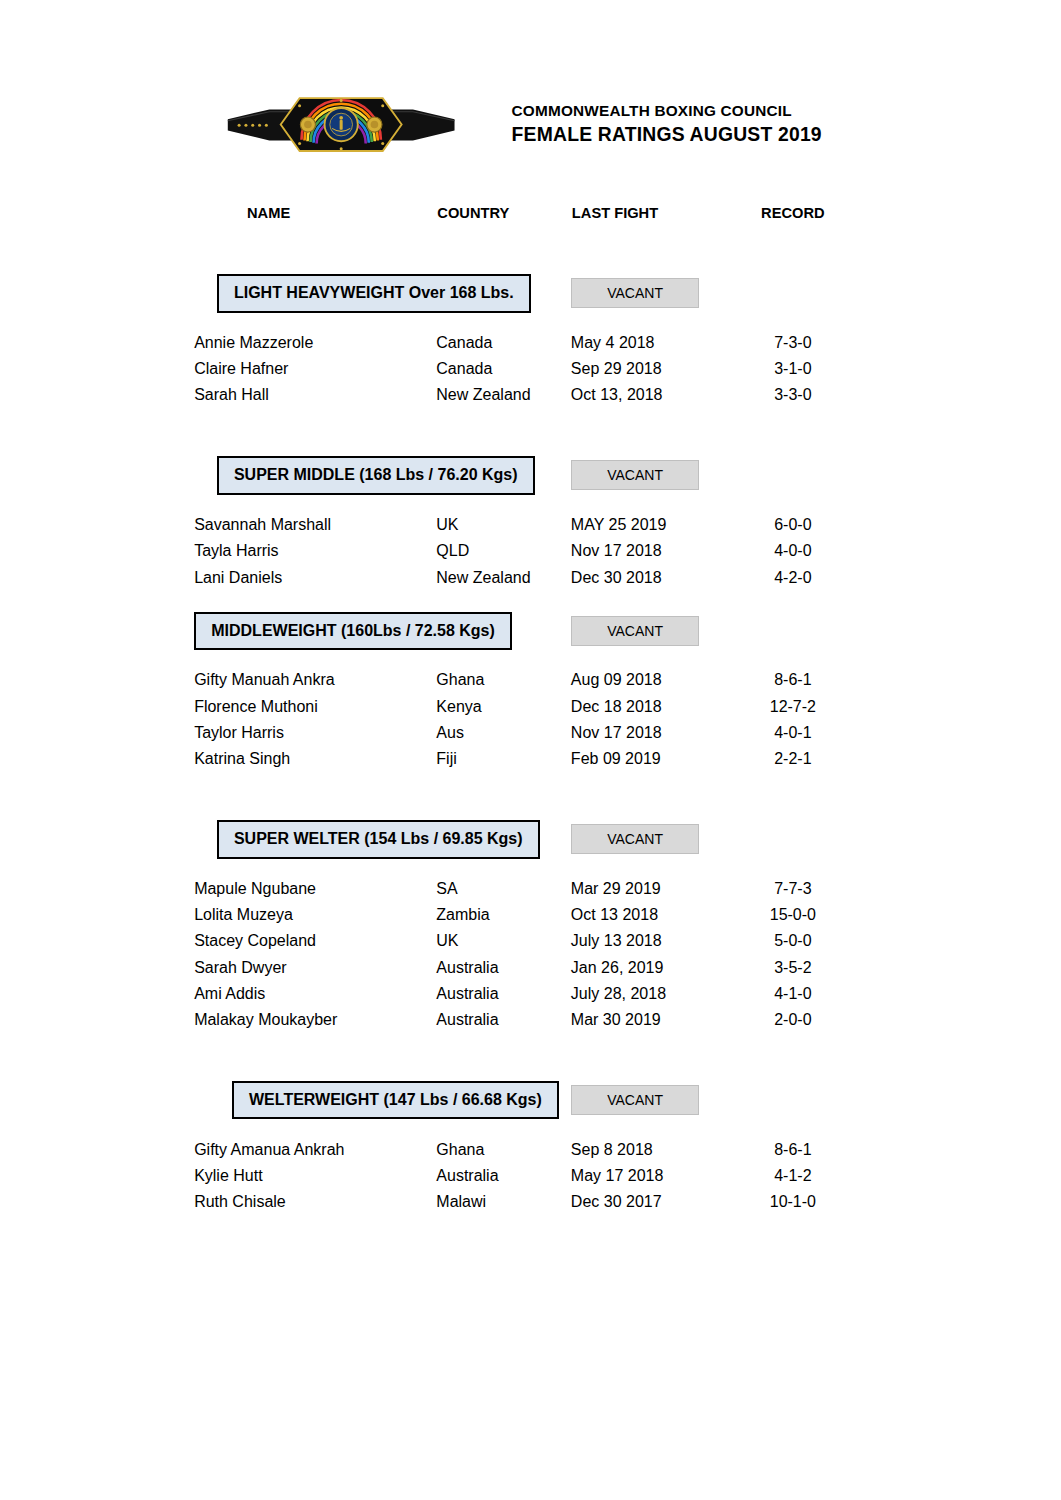COMMONWEALTH BOXING COUNCIL
FEMALE RATINGS AUGUST 2019
| NAME | COUNTRY | LAST FIGHT | RECORD |
| --- | --- | --- | --- |
| LIGHT HEAVYWEIGHT Over 168 Lbs. | VACANT | |
| Annie Mazzerole | Canada | May 4 2018 | 7-3-0 |
| Claire Hafner | Canada | Sep 29 2018 | 3-1-0 |
| Sarah Hall | New Zealand | Oct 13, 2018 | 3-3-0 |
| SUPER MIDDLE (168 Lbs / 76.20 Kgs) | VACANT | |
| Savannah Marshall | UK | MAY 25 2019 | 6-0-0 |
| Tayla Harris | QLD | Nov 17 2018 | 4-0-0 |
| Lani Daniels | New Zealand | Dec 30 2018 | 4-2-0 |
| MIDDLEWEIGHT (160Lbs / 72.58 Kgs) | VACANT | |
| Gifty Manuah Ankra | Ghana | Aug 09 2018 | 8-6-1 |
| Florence Muthoni | Kenya | Dec 18 2018 | 12-7-2 |
| Taylor Harris | Aus | Nov 17 2018 | 4-0-1 |
| Katrina Singh | Fiji | Feb 09 2019 | 2-2-1 |
| SUPER WELTER (154 Lbs / 69.85 Kgs) | VACANT | |
| Mapule Ngubane | SA | Mar 29 2019 | 7-7-3 |
| Lolita Muzeya | Zambia | Oct 13 2018 | 15-0-0 |
| Stacey Copeland | UK | July 13 2018 | 5-0-0 |
| Sarah Dwyer | Australia | Jan 26, 2019 | 3-5-2 |
| Ami Addis | Australia | July 28, 2018 | 4-1-0 |
| Malakay Moukayber | Australia | Mar 30 2019 | 2-0-0 |
| WELTERWEIGHT (147 Lbs / 66.68 Kgs) | VACANT | |
| Gifty Amanua Ankrah | Ghana | Sep 8 2018 | 8-6-1 |
| Kylie Hutt | Australia | May 17 2018 | 4-1-2 |
| Ruth Chisale | Malawi | Dec 30 2017 | 10-1-0 |